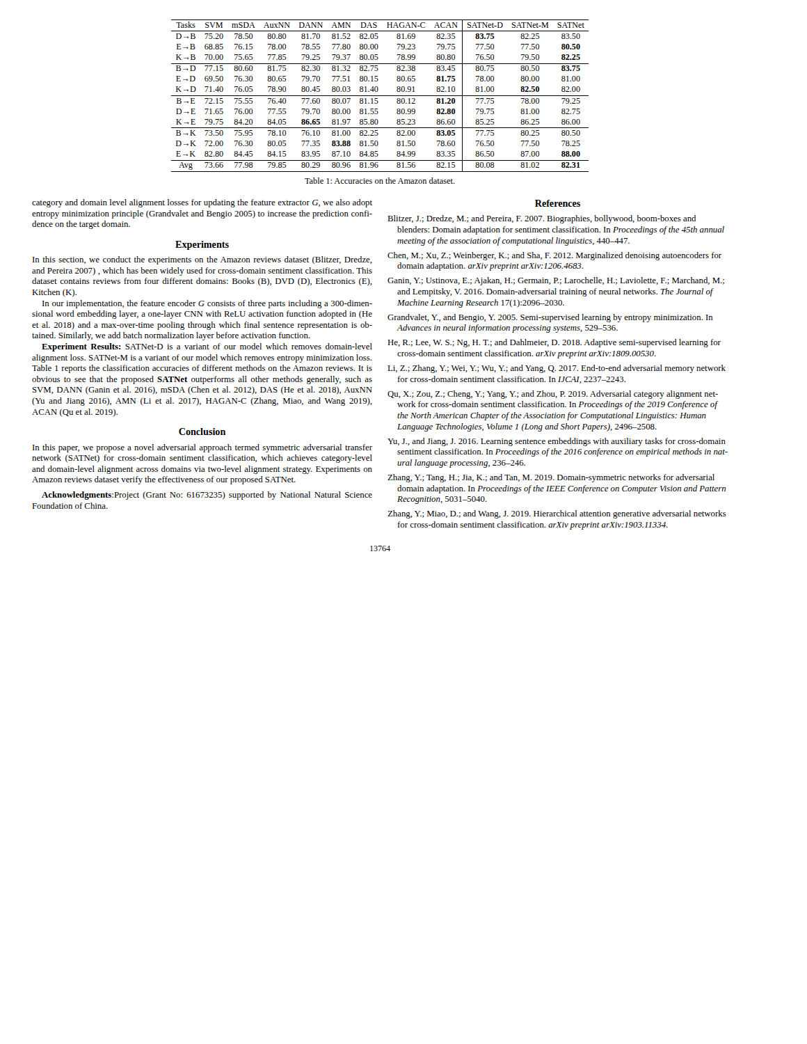| Tasks | SVM | mSDA | AuxNN | DANN | AMN | DAS | HAGAN-C | ACAN | SATNet-D | SATNet-M | SATNet |
| --- | --- | --- | --- | --- | --- | --- | --- | --- | --- | --- | --- |
| D→B | 75.20 | 78.50 | 80.80 | 81.70 | 81.52 | 82.05 | 81.69 | 82.35 | 83.75 | 82.25 | 83.50 |
| E→B | 68.85 | 76.15 | 78.00 | 78.55 | 77.80 | 80.00 | 79.23 | 79.75 | 77.50 | 77.50 | 80.50 |
| K→B | 70.00 | 75.65 | 77.85 | 79.25 | 79.37 | 80.05 | 78.99 | 80.80 | 76.50 | 79.50 | 82.25 |
| B→D | 77.15 | 80.60 | 81.75 | 82.30 | 81.32 | 82.75 | 82.38 | 83.45 | 80.75 | 80.50 | 83.75 |
| E→D | 69.50 | 76.30 | 80.65 | 79.70 | 77.51 | 80.15 | 80.65 | 81.75 | 78.00 | 80.00 | 81.00 |
| K→D | 71.40 | 76.05 | 78.90 | 80.45 | 80.03 | 81.40 | 80.91 | 82.10 | 81.00 | 82.50 | 82.00 |
| B→E | 72.15 | 75.55 | 76.40 | 77.60 | 80.07 | 81.15 | 80.12 | 81.20 | 77.75 | 78.00 | 79.25 |
| D→E | 71.65 | 76.00 | 77.55 | 79.70 | 80.00 | 81.55 | 80.99 | 82.80 | 79.75 | 81.00 | 82.75 |
| K→E | 79.75 | 84.20 | 84.05 | 86.65 | 81.97 | 85.80 | 85.23 | 86.60 | 85.25 | 86.25 | 86.00 |
| B→K | 73.50 | 75.95 | 78.10 | 76.10 | 81.00 | 82.25 | 82.00 | 83.05 | 77.75 | 80.25 | 80.50 |
| D→K | 72.00 | 76.30 | 80.05 | 77.35 | 83.88 | 81.50 | 81.50 | 78.60 | 76.50 | 77.50 | 78.25 |
| E→K | 82.80 | 84.45 | 84.15 | 83.95 | 87.10 | 84.85 | 84.99 | 83.35 | 86.50 | 87.00 | 88.00 |
| Avg | 73.66 | 77.98 | 79.85 | 80.29 | 80.96 | 81.96 | 81.56 | 82.15 | 80.08 | 81.02 | 82.31 |
Table 1: Accuracies on the Amazon dataset.
category and domain level alignment losses for updating the feature extractor G, we also adopt entropy minimization principle (Grandvalet and Bengio 2005) to increase the prediction confidence on the target domain.
Experiments
In this section, we conduct the experiments on the Amazon reviews dataset (Blitzer, Dredze, and Pereira 2007) , which has been widely used for cross-domain sentiment classification. This dataset contains reviews from four different domains: Books (B), DVD (D), Electronics (E), Kitchen (K).
In our implementation, the feature encoder G consists of three parts including a 300-dimensional word embedding layer, a one-layer CNN with ReLU activation function adopted in (He et al. 2018) and a max-over-time pooling through which final sentence representation is obtained. Similarly, we add batch normalization layer before activation function.
Experiment Results: SATNet-D is a variant of our model which removes domain-level alignment loss. SATNet-M is a variant of our model which removes entropy minimization loss. Table 1 reports the classification accuracies of different methods on the Amazon reviews. It is obvious to see that the proposed SATNet outperforms all other methods generally, such as SVM, DANN (Ganin et al. 2016), mSDA (Chen et al. 2012), DAS (He et al. 2018), AuxNN (Yu and Jiang 2016), AMN (Li et al. 2017), HAGAN-C (Zhang, Miao, and Wang 2019), ACAN (Qu et al. 2019).
Conclusion
In this paper, we propose a novel adversarial approach termed symmetric adversarial transfer network (SATNet) for cross-domain sentiment classification, which achieves category-level and domain-level alignment across domains via two-level alignment strategy. Experiments on Amazon reviews dataset verify the effectiveness of our proposed SATNet.
Acknowledgments:Project (Grant No: 61673235) supported by National Natural Science Foundation of China.
References
Blitzer, J.; Dredze, M.; and Pereira, F. 2007. Biographies, bollywood, boom-boxes and blenders: Domain adaptation for sentiment classification. In Proceedings of the 45th annual meeting of the association of computational linguistics, 440–447.
Chen, M.; Xu, Z.; Weinberger, K.; and Sha, F. 2012. Marginalized denoising autoencoders for domain adaptation. arXiv preprint arXiv:1206.4683.
Ganin, Y.; Ustinova, E.; Ajakan, H.; Germain, P.; Larochelle, H.; Laviolette, F.; Marchand, M.; and Lempitsky, V. 2016. Domain-adversarial training of neural networks. The Journal of Machine Learning Research 17(1):2096–2030.
Grandvalet, Y., and Bengio, Y. 2005. Semi-supervised learning by entropy minimization. In Advances in neural information processing systems, 529–536.
He, R.; Lee, W. S.; Ng, H. T.; and Dahlmeier, D. 2018. Adaptive semi-supervised learning for cross-domain sentiment classification. arXiv preprint arXiv:1809.00530.
Li, Z.; Zhang, Y.; Wei, Y.; Wu, Y.; and Yang, Q. 2017. End-to-end adversarial memory network for cross-domain sentiment classification. In IJCAI, 2237–2243.
Qu, X.; Zou, Z.; Cheng, Y.; Yang, Y.; and Zhou, P. 2019. Adversarial category alignment network for cross-domain sentiment classification. In Proceedings of the 2019 Conference of the North American Chapter of the Association for Computational Linguistics: Human Language Technologies, Volume 1 (Long and Short Papers), 2496–2508.
Yu, J., and Jiang, J. 2016. Learning sentence embeddings with auxiliary tasks for cross-domain sentiment classification. In Proceedings of the 2016 conference on empirical methods in natural language processing, 236–246.
Zhang, Y.; Tang, H.; Jia, K.; and Tan, M. 2019. Domain-symmetric networks for adversarial domain adaptation. In Proceedings of the IEEE Conference on Computer Vision and Pattern Recognition, 5031–5040.
Zhang, Y.; Miao, D.; and Wang, J. 2019. Hierarchical attention generative adversarial networks for cross-domain sentiment classification. arXiv preprint arXiv:1903.11334.
13764